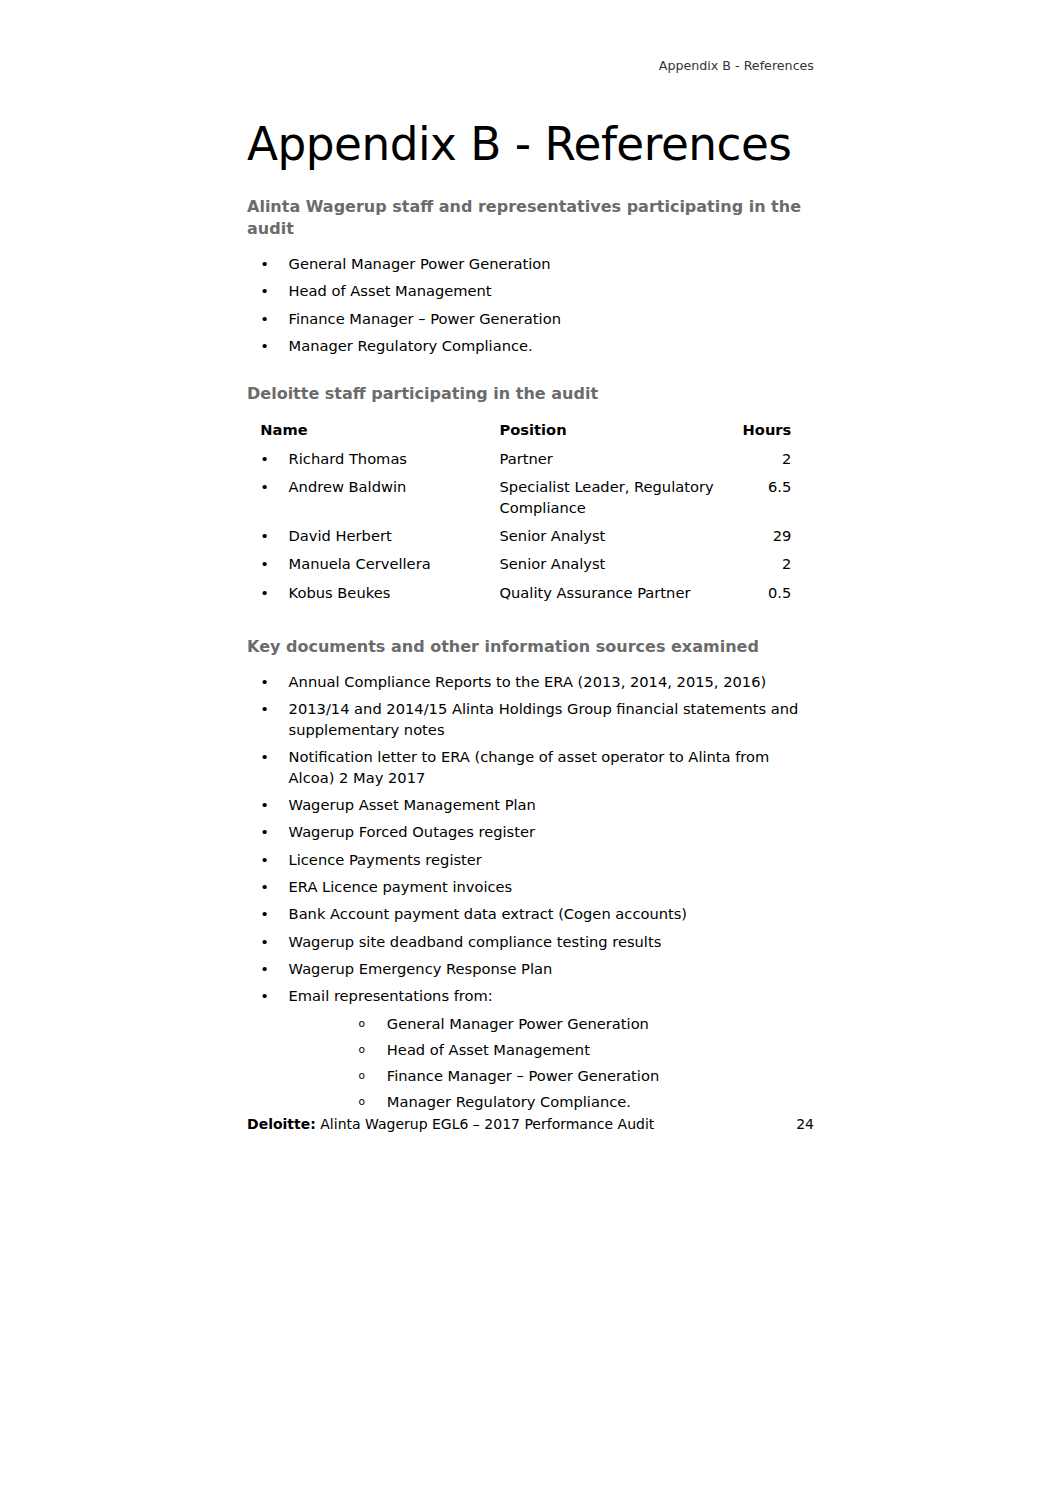Appendix B - References
Appendix B - References
Alinta Wagerup staff and representatives participating in the audit
General Manager Power Generation
Head of Asset Management
Finance Manager – Power Generation
Manager Regulatory Compliance.
Deloitte staff participating in the audit
| Name | Position | Hours |
| --- | --- | --- |
| Richard Thomas | Partner | 2 |
| Andrew Baldwin | Specialist Leader, Regulatory Compliance | 6.5 |
| David Herbert | Senior Analyst | 29 |
| Manuela Cervellera | Senior Analyst | 2 |
| Kobus Beukes | Quality Assurance Partner | 0.5 |
Key documents and other information sources examined
Annual Compliance Reports to the ERA (2013, 2014, 2015, 2016)
2013/14 and 2014/15 Alinta Holdings Group financial statements and supplementary notes
Notification letter to ERA (change of asset operator to Alinta from Alcoa) 2 May 2017
Wagerup Asset Management Plan
Wagerup Forced Outages register
Licence Payments register
ERA Licence payment invoices
Bank Account payment data extract (Cogen accounts)
Wagerup site deadband compliance testing results
Wagerup Emergency Response Plan
Email representations from:
General Manager Power Generation
Head of Asset Management
Finance Manager – Power Generation
Manager Regulatory Compliance.
Deloitte: Alinta Wagerup EGL6 – 2017 Performance Audit
24